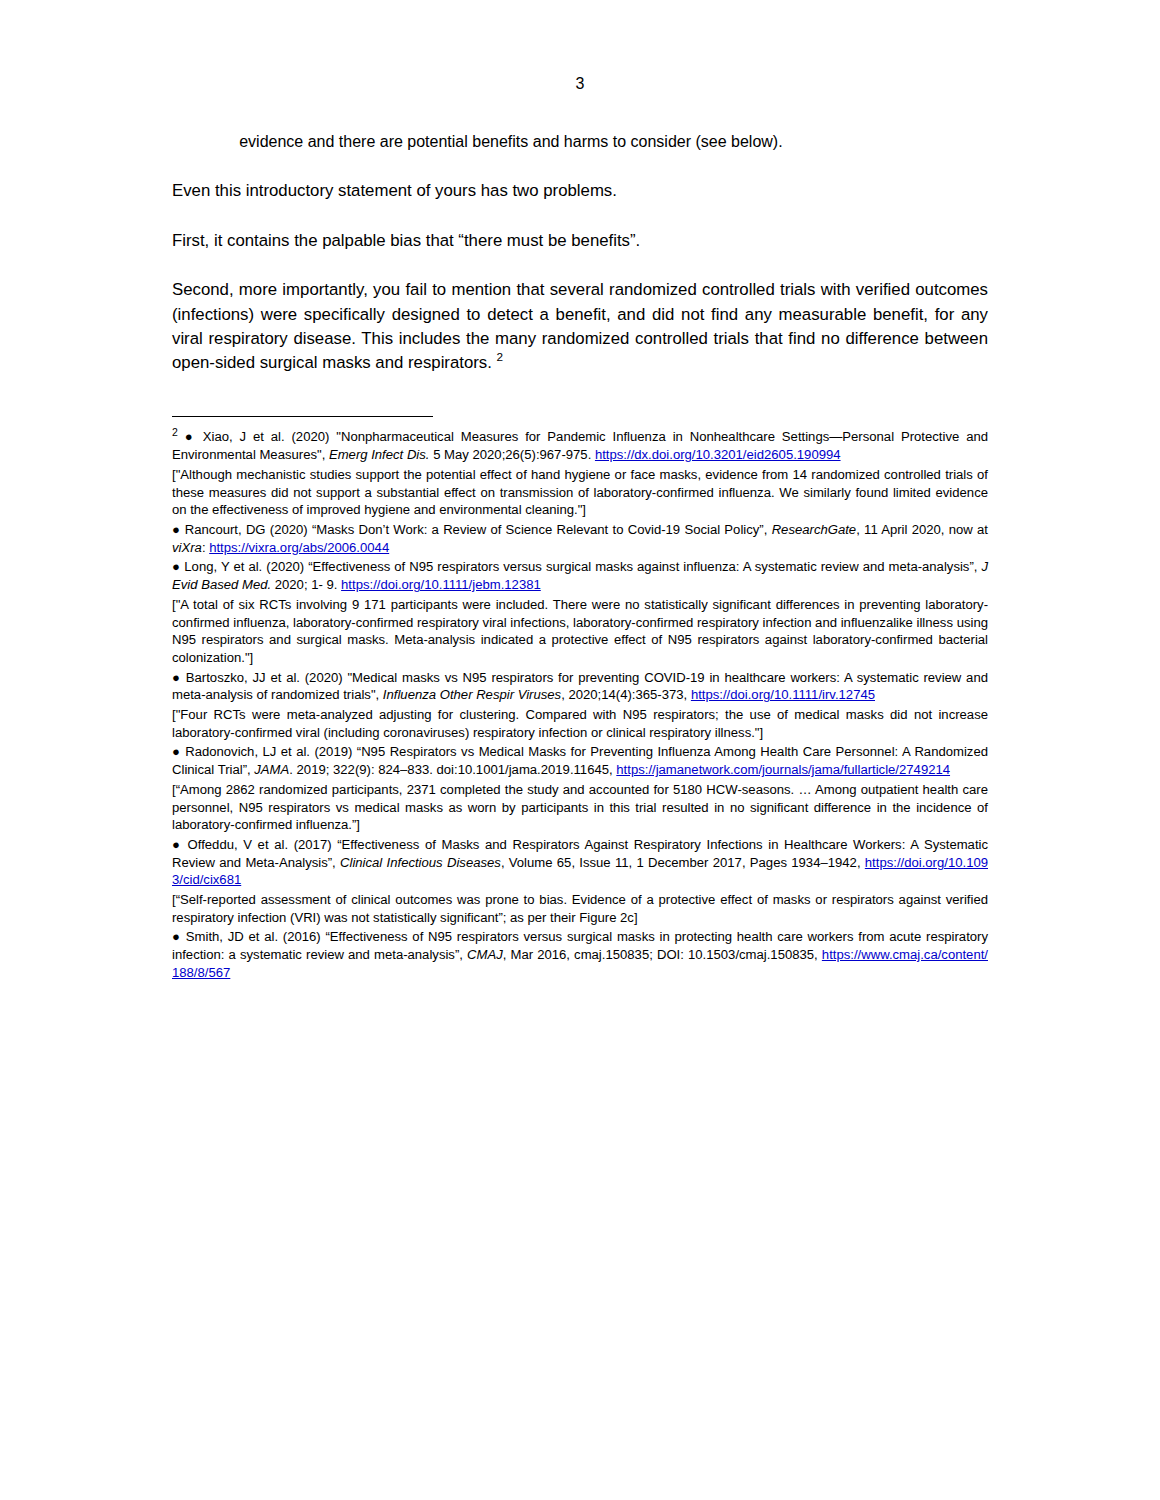3
evidence and there are potential benefits and harms to consider (see below).
Even this introductory statement of yours has two problems.
First, it contains the palpable bias that “there must be benefits”.
Second, more importantly, you fail to mention that several randomized controlled trials with verified outcomes (infections) were specifically designed to detect a benefit, and did not find any measurable benefit, for any viral respiratory disease. This includes the many randomized controlled trials that find no difference between open-sided surgical masks and respirators. 2
2 ● Xiao, J et al. (2020) "Nonpharmaceutical Measures for Pandemic Influenza in Nonhealthcare Settings—Personal Protective and Environmental Measures", Emerg Infect Dis. 5 May 2020;26(5):967-975. https://dx.doi.org/10.3201/eid2605.190994
["Although mechanistic studies support the potential effect of hand hygiene or face masks, evidence from 14 randomized controlled trials of these measures did not support a substantial effect on transmission of laboratory-confirmed influenza. We similarly found limited evidence on the effectiveness of improved hygiene and environmental cleaning."]
● Rancourt, DG (2020) “Masks Don’t Work: a Review of Science Relevant to Covid-19 Social Policy”, ResearchGate, 11 April 2020, now at viXra: https://vixra.org/abs/2006.0044
● Long, Y et al. (2020) “Effectiveness of N95 respirators versus surgical masks against influenza: A systematic review and meta‐analysis”, J Evid Based Med. 2020; 1- 9. https://doi.org/10.1111/jebm.12381
["A total of six RCTs involving 9 171 participants were included. There were no statistically significant differences in preventing laboratory‐confirmed influenza, laboratory-confirmed respiratory viral infections, laboratory-confirmed respiratory infection and influenzalike illness using N95 respirators and surgical masks. Meta‐analysis indicated a protective effect of N95 respirators against laboratory‐confirmed bacterial colonization."]
● Bartoszko, JJ et al. (2020) "Medical masks vs N95 respirators for preventing COVID-19 in healthcare workers: A systematic review and meta-analysis of randomized trials", Influenza Other Respir Viruses, 2020;14(4):365-373, https://doi.org/10.1111/irv.12745
["Four RCTs were meta‐analyzed adjusting for clustering. Compared with N95 respirators; the use of medical masks did not increase laboratory‐confirmed viral (including coronaviruses) respiratory infection or clinical respiratory illness."]
● Radonovich, LJ et al. (2019) “N95 Respirators vs Medical Masks for Preventing Influenza Among Health Care Personnel: A Randomized Clinical Trial”, JAMA. 2019; 322(9): 824–833. doi:10.1001/jama.2019.11645, https://jamanetwork.com/journals/jama/fullarticle/2749214
[“Among 2862 randomized participants, 2371 completed the study and accounted for 5180 HCW-seasons. … Among outpatient health care personnel, N95 respirators vs medical masks as worn by participants in this trial resulted in no significant difference in the incidence of laboratory-confirmed influenza.”]
● Offeddu, V et al. (2017) “Effectiveness of Masks and Respirators Against Respiratory Infections in Healthcare Workers: A Systematic Review and Meta-Analysis”, Clinical Infectious Diseases, Volume 65, Issue 11, 1 December 2017, Pages 1934–1942, https://doi.org/10.1093/cid/cix681
[“Self-reported assessment of clinical outcomes was prone to bias. Evidence of a protective effect of masks or respirators against verified respiratory infection (VRI) was not statistically significant”; as per their Figure 2c]
● Smith, JD et al. (2016) “Effectiveness of N95 respirators versus surgical masks in protecting health care workers from acute respiratory infection: a systematic review and meta-analysis”, CMAJ, Mar 2016, cmaj.150835; DOI: 10.1503/cmaj.150835, https://www.cmaj.ca/content/188/8/567